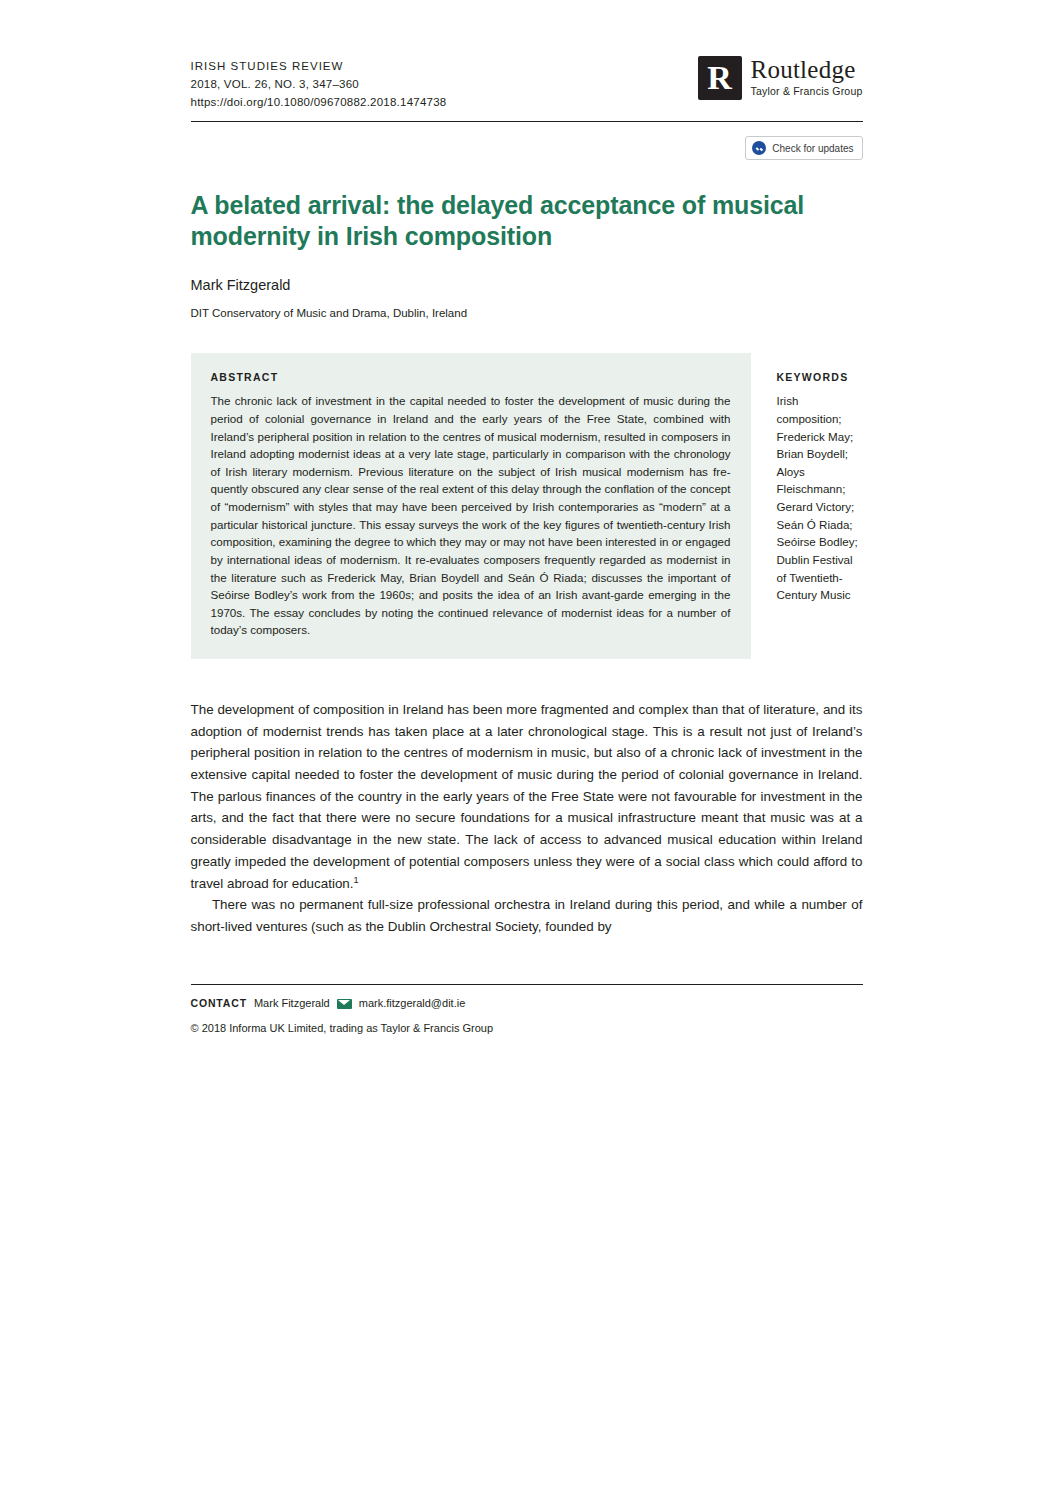IRISH STUDIES REVIEW
2018, VOL. 26, NO. 3, 347–360
https://doi.org/10.1080/09670882.2018.1474738
R
Routledge Taylor & Francis Group
Check for updates
A belated arrival: the delayed acceptance of musical modernity in Irish composition
Mark Fitzgerald
DIT Conservatory of Music and Drama, Dublin, Ireland
Abstract
The chronic lack of investment in the capital needed to foster the development of music during the period of colonial governance in Ireland and the early years of the Free State, combined with Ireland’s peripheral position in relation to the centres of musical modernism, resulted in composers in Ireland adopting modernist ideas at a very late stage, particularly in comparison with the chronology of Irish literary modernism. Previous literature on the subject of Irish musical modernism has frequently obscured any clear sense of the real extent of this delay through the conflation of the concept of “modernism” with styles that may have been perceived by Irish contemporaries as “modern” at a particular historical juncture. This essay surveys the work of the key figures of twentieth-century Irish composition, examining the degree to which they may or may not have been interested in or engaged by international ideas of modernism. It re-evaluates composers frequently regarded as modernist in the literature such as Frederick May, Brian Boydell and Seán Ó Riada; discusses the important of Seóirse Bodley’s work from the 1960s; and posits the idea of an Irish avant-garde emerging in the 1970s. The essay concludes by noting the continued relevance of modernist ideas for a number of today’s composers.
Keywords
Irish composition; Frederick May; Brian Boydell; Aloys Fleischmann; Gerard Victory; Seán Ó Riada; Seóirse Bodley; Dublin Festival of Twentieth-Century Music
The development of composition in Ireland has been more fragmented and complex than that of literature, and its adoption of modernist trends has taken place at a later chronological stage. This is a result not just of Ireland’s peripheral position in relation to the centres of modernism in music, but also of a chronic lack of investment in the extensive capital needed to foster the development of music during the period of colonial governance in Ireland. The parlous finances of the country in the early years of the Free State were not favourable for investment in the arts, and the fact that there were no secure foundations for a musical infrastructure meant that music was at a considerable disadvantage in the new state. The lack of access to advanced musical education within Ireland greatly impeded the development of potential composers unless they were of a social class which could afford to travel abroad for education.1
There was no permanent full-size professional orchestra in Ireland during this period, and while a number of short-lived ventures (such as the Dublin Orchestral Society, founded by
CONTACT Mark Fitzgerald mark.fitzgerald@dit.ie
© 2018 Informa UK Limited, trading as Taylor & Francis Group